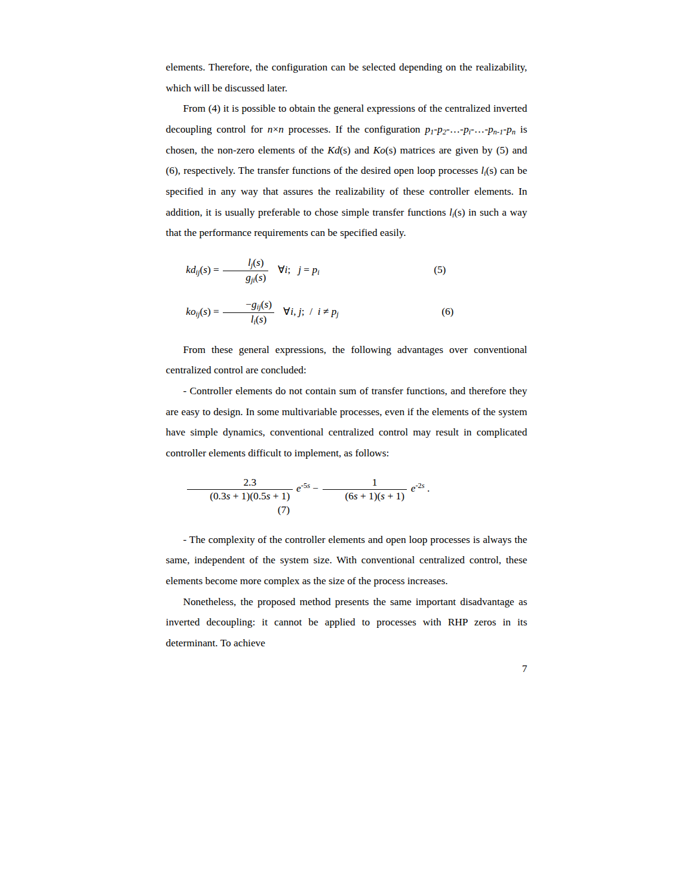elements. Therefore, the configuration can be selected depending on the realizability, which will be discussed later.
From (4) it is possible to obtain the general expressions of the centralized inverted decoupling control for n×n processes. If the configuration p1-p2-…-pi-…-pn-1-pn is chosen, the non-zero elements of the Kd(s) and Ko(s) matrices are given by (5) and (6), respectively. The transfer functions of the desired open loop processes li(s) can be specified in any way that assures the realizability of these controller elements. In addition, it is usually preferable to chose simple transfer functions li(s) in such a way that the performance requirements can be specified easily.
kdij(s) = lj(s) gji(s) ∀i; j = pi (5)
koij(s) = −gij(s) li(s) ∀i, j; / i ≠ pj (6)
From these general expressions, the following advantages over conventional centralized control are concluded:
- Controller elements do not contain sum of transfer functions, and therefore they are easy to design. In some multivariable processes, even if the elements of the system have simple dynamics, conventional centralized control may result in complicated controller elements difficult to implement, as follows:
2.3 (0.3s + 1)(0.5s + 1) e-5s − 1 (6s + 1)(s + 1) e-2s . (7)
- The complexity of the controller elements and open loop processes is always the same, independent of the system size. With conventional centralized control, these elements become more complex as the size of the process increases.
Nonetheless, the proposed method presents the same important disadvantage as inverted decoupling: it cannot be applied to processes with RHP zeros in its determinant. To achieve
7